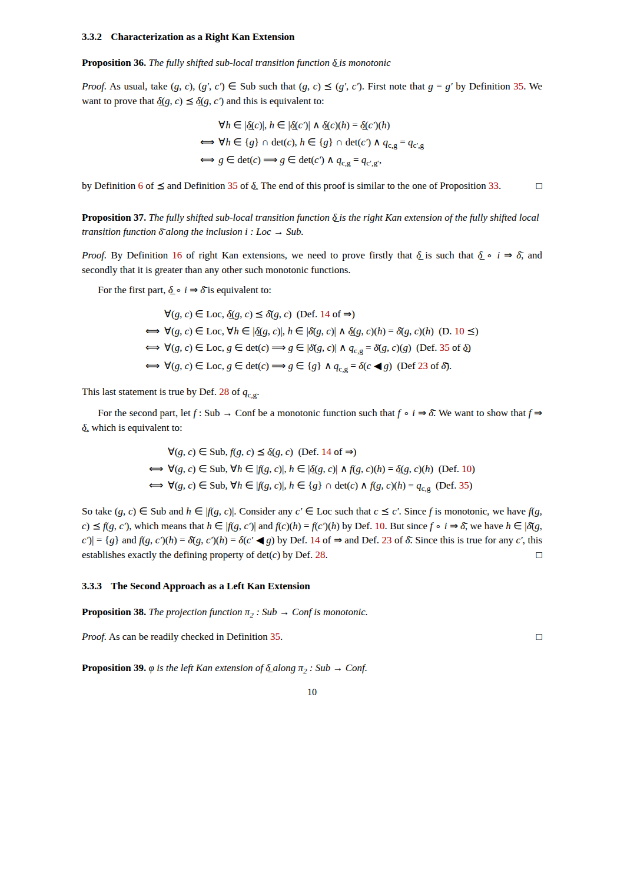3.3.2 Characterization as a Right Kan Extension
Proposition 36. The fully shifted sub-local transition function δ̲ is monotonic
Proof. As usual, take (g, c), (g′, c′) ∈ Sub such that (g, c) ⪯ (g′, c′). First note that g = g′ by Definition 35. We want to prove that δ̲(g, c) ⪯ δ̲(g, c′) and this is equivalent to:
| | ∀ h ∈ / δ̲ ( c )/, h ∈ / δ̲ ( c′ )/ ∧ δ̲ ( c )( h ) = δ̲ ( c′ )( h ) |
| ⟺ | ∀ h ∈ { g } ∩ det( c ), h ∈ { g } ∩ det( c′ ) ∧ q c,g = q c′,g |
| ⟺ | g ∈ det( c ) ⟹ g ∈ det( c′ ) ∧ q c,g = q c′,g′ , |
by Definition 6 of ⪯ and Definition 35 of δ̲. The end of this proof is similar to the one of Proposition 33.□
Proposition 37. The fully shifted sub-local transition function δ̲ is the right Kan extension of the fully shifted local transition function δ̄ along the inclusion i : Loc → Sub.
Proof. By Definition 16 of right Kan extensions, we need to prove firstly that δ̲ is such that δ̲ ∘ i ⇒ δ̄, and secondly that it is greater than any other such monotonic functions.
For the first part, δ̲ ∘ i ⇒ δ̄ is equivalent to:
| | ∀( g , c ) ∈ Loc, δ̲ ( g , c ) ⪯ δ̄ ( g , c ) (Def. 14 of ⇒) |
| ⟺ | ∀( g , c ) ∈ Loc, ∀ h ∈ / δ̲ ( g , c )/, h ∈ / δ̄ ( g , c )/ ∧ δ̲ ( g , c )( h ) = δ̄ ( g , c )( h ) (D. 10 ⪯) |
| ⟺ | ∀( g , c ) ∈ Loc, g ∈ det( c ) ⟹ g ∈ / δ̄ ( g , c )/ ∧ q c,g = δ̄ ( g , c )( g ) (Def. 35 of δ̲ ) |
| ⟺ | ∀( g , c ) ∈ Loc, g ∈ det( c ) ⟹ g ∈ { g } ∧ q c,g = δ ( c ◀ g ) (Def 23 of δ̄ ). |
This last statement is true by Def. 28 of qc,g.
For the second part, let f : Sub → Conf be a monotonic function such that f ∘ i ⇒ δ̄. We want to show that f ⇒ δ̲, which is equivalent to:
| | ∀( g , c ) ∈ Sub, f ( g , c ) ⪯ δ̲ ( g , c ) (Def. 14 of ⇒) |
| ⟺ | ∀( g , c ) ∈ Sub, ∀ h ∈ / f ( g , c )/, h ∈ / δ̲ ( g , c )/ ∧ f ( g , c )( h ) = δ̲ ( g , c )( h ) (Def. 10 ) |
| ⟺ | ∀( g , c ) ∈ Sub, ∀ h ∈ / f ( g , c )/, h ∈ { g } ∩ det( c ) ∧ f ( g , c )( h ) = q c,g (Def. 35 ) |
So take (g, c) ∈ Sub and h ∈ |f(g, c)|. Consider any c′ ∈ Loc such that c ⪯ c′. Since f is monotonic, we have f(g, c) ⪯ f(g, c′), which means that h ∈ |f(g, c′)| and f(c)(h) = f(c′)(h) by Def. 10. But since f ∘ i ⇒ δ̄, we have h ∈ |δ̄(g, c′)| = {g} and f(g, c′)(h) = δ̄(g, c′)(h) = δ(c′ ◀ g) by Def. 14 of ⇒ and Def. 23 of δ̄. Since this is true for any c′, this establishes exactly the defining property of det(c) by Def. 28.□
3.3.3 The Second Approach as a Left Kan Extension
Proposition 38. The projection function π 2 : Sub → Conf is monotonic.
Proof. As can be readily checked in Definition 35.□
Proposition 39. φ is the left Kan extension of δ̲ along π 2 : Sub → Conf.
10